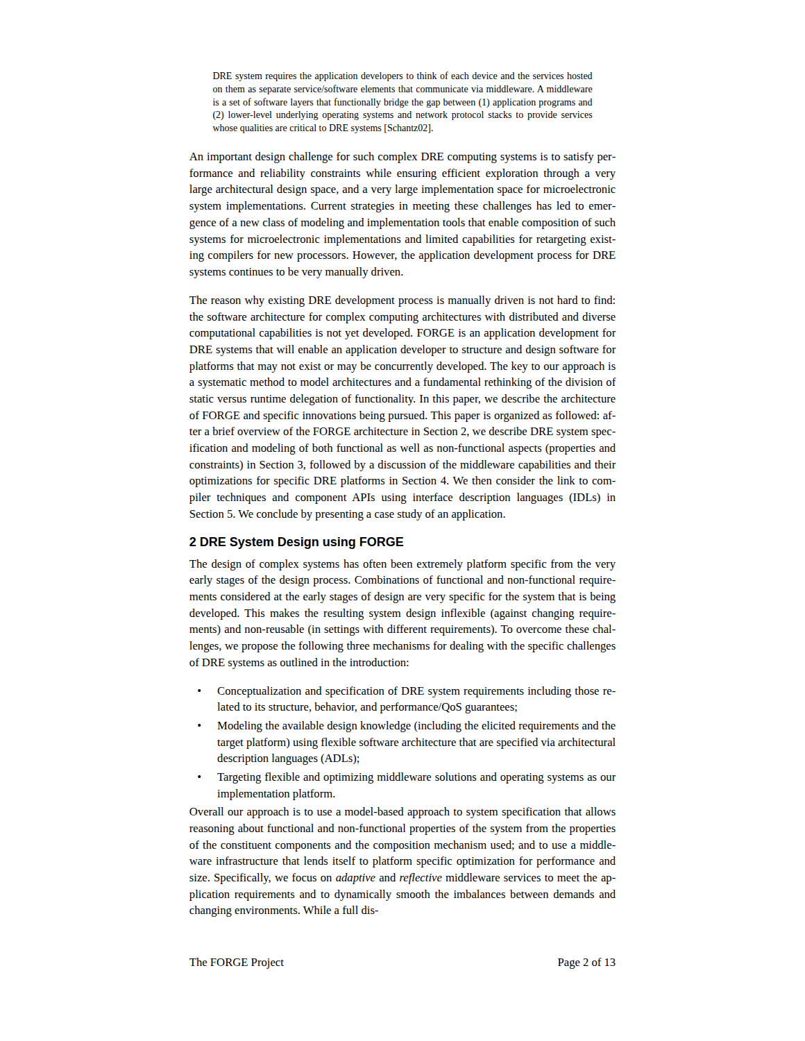DRE system requires the application developers to think of each device and the services hosted on them as separate service/software elements that communicate via middleware. A middleware is a set of software layers that functionally bridge the gap between (1) application programs and (2) lower-level underlying operating systems and network protocol stacks to provide services whose qualities are critical to DRE systems [Schantz02].
An important design challenge for such complex DRE computing systems is to satisfy performance and reliability constraints while ensuring efficient exploration through a very large architectural design space, and a very large implementation space for microelectronic system implementations. Current strategies in meeting these challenges has led to emergence of a new class of modeling and implementation tools that enable composition of such systems for microelectronic implementations and limited capabilities for retargeting existing compilers for new processors. However, the application development process for DRE systems continues to be very manually driven.
The reason why existing DRE development process is manually driven is not hard to find: the software architecture for complex computing architectures with distributed and diverse computational capabilities is not yet developed. FORGE is an application development for DRE systems that will enable an application developer to structure and design software for platforms that may not exist or may be concurrently developed. The key to our approach is a systematic method to model architectures and a fundamental rethinking of the division of static versus runtime delegation of functionality. In this paper, we describe the architecture of FORGE and specific innovations being pursued. This paper is organized as followed: after a brief overview of the FORGE architecture in Section 2, we describe DRE system specification and modeling of both functional as well as non-functional aspects (properties and constraints) in Section 3, followed by a discussion of the middleware capabilities and their optimizations for specific DRE platforms in Section 4. We then consider the link to compiler techniques and component APIs using interface description languages (IDLs) in Section 5. We conclude by presenting a case study of an application.
2 DRE System Design using FORGE
The design of complex systems has often been extremely platform specific from the very early stages of the design process. Combinations of functional and non-functional requirements considered at the early stages of design are very specific for the system that is being developed. This makes the resulting system design inflexible (against changing requirements) and non-reusable (in settings with different requirements). To overcome these challenges, we propose the following three mechanisms for dealing with the specific challenges of DRE systems as outlined in the introduction:
Conceptualization and specification of DRE system requirements including those related to its structure, behavior, and performance/QoS guarantees;
Modeling the available design knowledge (including the elicited requirements and the target platform) using flexible software architecture that are specified via architectural description languages (ADLs);
Targeting flexible and optimizing middleware solutions and operating systems as our implementation platform.
Overall our approach is to use a model-based approach to system specification that allows reasoning about functional and non-functional properties of the system from the properties of the constituent components and the composition mechanism used; and to use a middleware infrastructure that lends itself to platform specific optimization for performance and size. Specifically, we focus on adaptive and reflective middleware services to meet the application requirements and to dynamically smooth the imbalances between demands and changing environments. While a full dis-
The FORGE Project Page 2 of 13